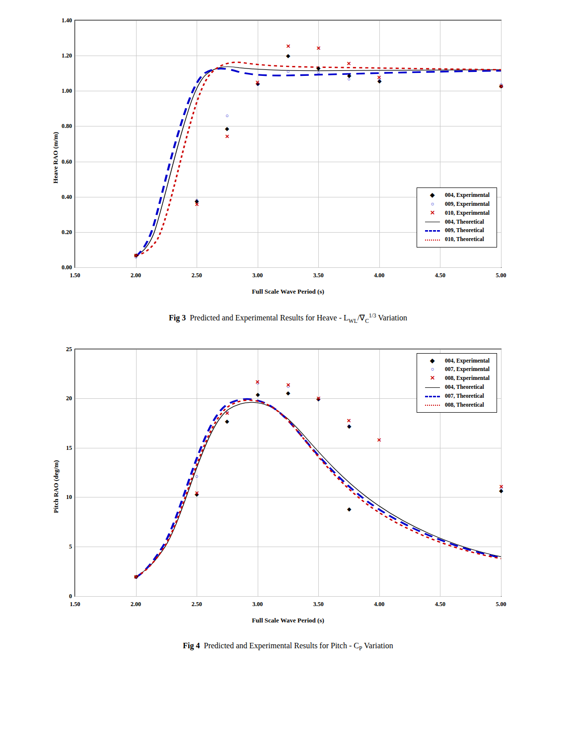Heave RAO (m/m)
1.50
2.00
2.50
3.00
3.50
4.00
4.50
5.00
0.00
0.20
0.40
0.60
0.80
1.00
1.20
1.40
◆
◆
◆
◆
◆
◆
◆
◆
◆
○
○
○
○
○
○
○
○
○
✕
✕
✕
✕
✕
✕
✕
✕
✕
| ◆ | 004, Experimental |
| ○ | 009, Experimental |
| ✕ | 010, Experimental |
| | 004, Theoretical |
| | 009, Theoretical |
| | 010, Theoretical |
Full Scale Wave Period (s)
Fig 3 Predicted and Experimental Results for Heave - LWL/∇C1/3 Variation
Pitch RAO (deg/m)
1.50
2.00
2.50
3.00
3.50
4.00
4.50
5.00
0
5
10
15
20
25
◆
◆
◆
◆
◆
◆
◆
◆
◆
○
○
○
○
○
○
○
○
✕
✕
✕
✕
✕
✕
✕
✕
✕
| ◆ | 004, Experimental |
| ○ | 007, Experimental |
| ✕ | 008, Experimental |
| | 004, Theoretical |
| | 007, Theoretical |
| | 008, Theoretical |
Full Scale Wave Period (s)
Fig 4 Predicted and Experimental Results for Pitch - CP Variation